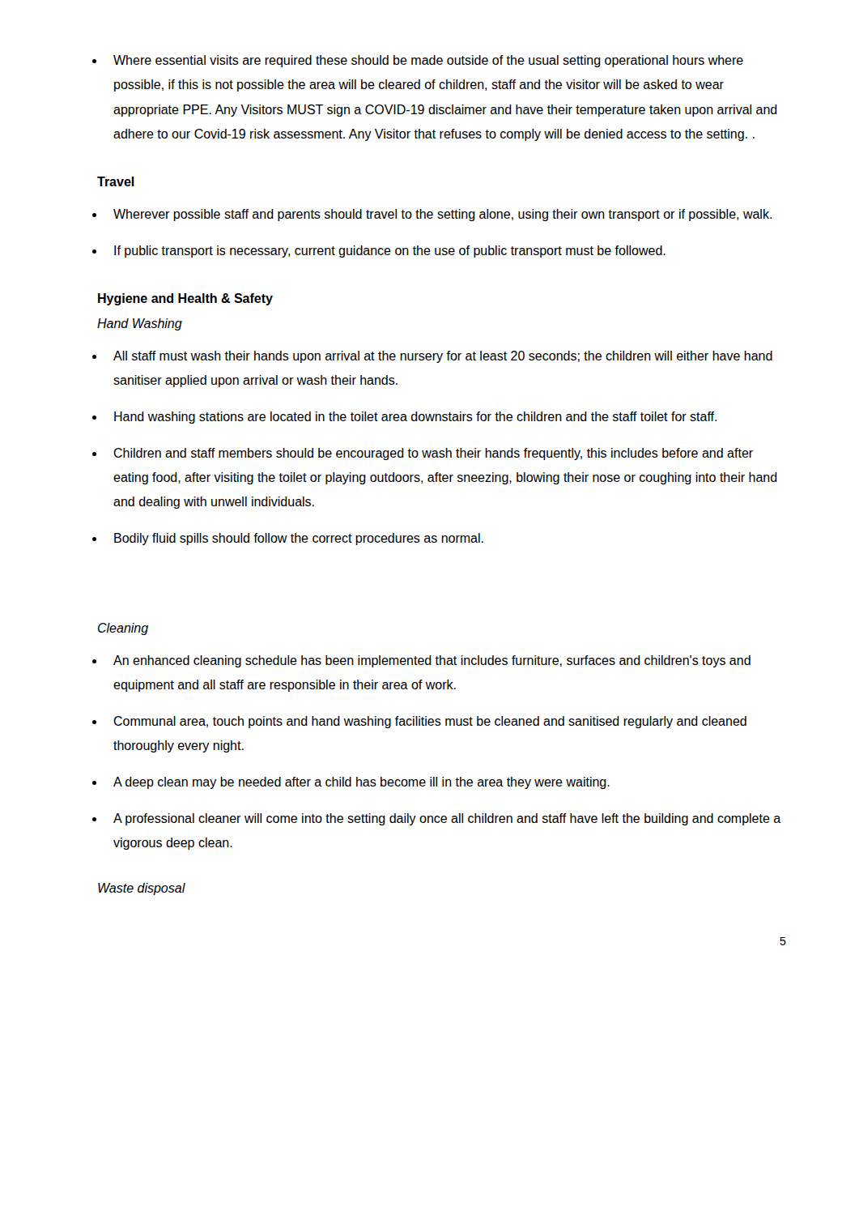Where essential visits are required these should be made outside of the usual setting operational hours where possible, if this is not possible the area will be cleared of children, staff and the visitor will be asked to wear appropriate PPE. Any Visitors MUST sign a COVID-19 disclaimer and have their temperature taken upon arrival and adhere to our Covid-19 risk assessment. Any Visitor that refuses to comply will be denied access to the setting. .
Travel
Wherever possible staff and parents should travel to the setting alone, using their own transport or if possible, walk.
If public transport is necessary, current guidance on the use of public transport must be followed.
Hygiene and Health & Safety
Hand Washing
All staff must wash their hands upon arrival at the nursery for at least 20 seconds; the children will either have hand sanitiser applied upon arrival or wash their hands.
Hand washing stations are located in the toilet area downstairs for the children and the staff toilet for staff.
Children and staff members should be encouraged to wash their hands frequently, this includes before and after eating food, after visiting the toilet or playing outdoors, after sneezing, blowing their nose or coughing into their hand and dealing with unwell individuals.
Bodily fluid spills should follow the correct procedures as normal.
Cleaning
An enhanced cleaning schedule has been implemented that includes furniture, surfaces and children's toys and equipment and all staff are responsible in their area of work.
Communal area, touch points and hand washing facilities must be cleaned and sanitised regularly and cleaned thoroughly every night.
A deep clean may be needed after a child has become ill in the area they were waiting.
A professional cleaner will come into the setting daily once all children and staff have left the building and complete a vigorous deep clean.
Waste disposal
5